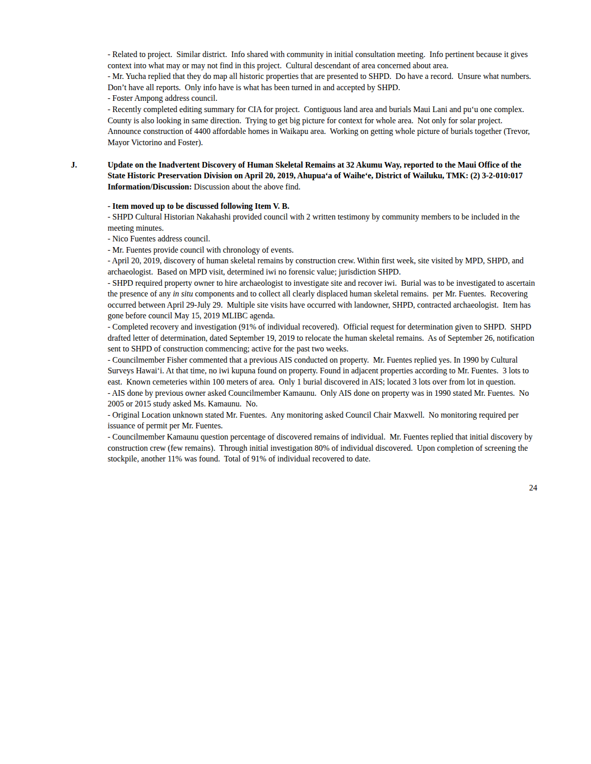- Related to project. Similar district. Info shared with community in initial consultation meeting. Info pertinent because it gives context into what may or may not find in this project. Cultural descendant of area concerned about area.
- Mr. Yucha replied that they do map all historic properties that are presented to SHPD. Do have a record. Unsure what numbers. Don’t have all reports. Only info have is what has been turned in and accepted by SHPD.
- Foster Ampong address council.
- Recently completed editing summary for CIA for project. Contiguous land area and burials Maui Lani and pu‘u one complex. County is also looking in same direction. Trying to get big picture for context for whole area. Not only for solar project. Announce construction of 4400 affordable homes in Waikapu area. Working on getting whole picture of burials together (Trevor, Mayor Victorino and Foster).
J.
Update on the Inadvertent Discovery of Human Skeletal Remains at 32 Akumu Way, reported to the Maui Office of the State Historic Preservation Division on April 20, 2019, Ahupua‘a of Waihe‘e, District of Wailuku, TMK: (2) 3-2-010:017 Information/Discussion: Discussion about the above find.
- Item moved up to be discussed following Item V. B.
- SHPD Cultural Historian Nakahashi provided council with 2 written testimony by community members to be included in the meeting minutes.
- Nico Fuentes address council.
- Mr. Fuentes provide council with chronology of events.
- April 20, 2019, discovery of human skeletal remains by construction crew. Within first week, site visited by MPD, SHPD, and archaeologist. Based on MPD visit, determined iwi no forensic value; jurisdiction SHPD.
- SHPD required property owner to hire archaeologist to investigate site and recover iwi. Burial was to be investigated to ascertain the presence of any in situ components and to collect all clearly displaced human skeletal remains. per Mr. Fuentes. Recovering occurred between April 29-July 29. Multiple site visits have occurred with landowner, SHPD, contracted archaeologist. Item has gone before council May 15, 2019 MLIBC agenda.
- Completed recovery and investigation (91% of individual recovered). Official request for determination given to SHPD. SHPD drafted letter of determination, dated September 19, 2019 to relocate the human skeletal remains. As of September 26, notification sent to SHPD of construction commencing; active for the past two weeks.
- Councilmember Fisher commented that a previous AIS conducted on property. Mr. Fuentes replied yes. In 1990 by Cultural Surveys Hawai‘i. At that time, no iwi kupuna found on property. Found in adjacent properties according to Mr. Fuentes. 3 lots to east. Known cemeteries within 100 meters of area. Only 1 burial discovered in AIS; located 3 lots over from lot in question.
- AIS done by previous owner asked Councilmember Kamaunu. Only AIS done on property was in 1990 stated Mr. Fuentes. No 2005 or 2015 study asked Ms. Kamaunu. No.
- Original Location unknown stated Mr. Fuentes. Any monitoring asked Council Chair Maxwell. No monitoring required per issuance of permit per Mr. Fuentes.
- Councilmember Kamaunu question percentage of discovered remains of individual. Mr. Fuentes replied that initial discovery by construction crew (few remains). Through initial investigation 80% of individual discovered. Upon completion of screening the stockpile, another 11% was found. Total of 91% of individual recovered to date.
24